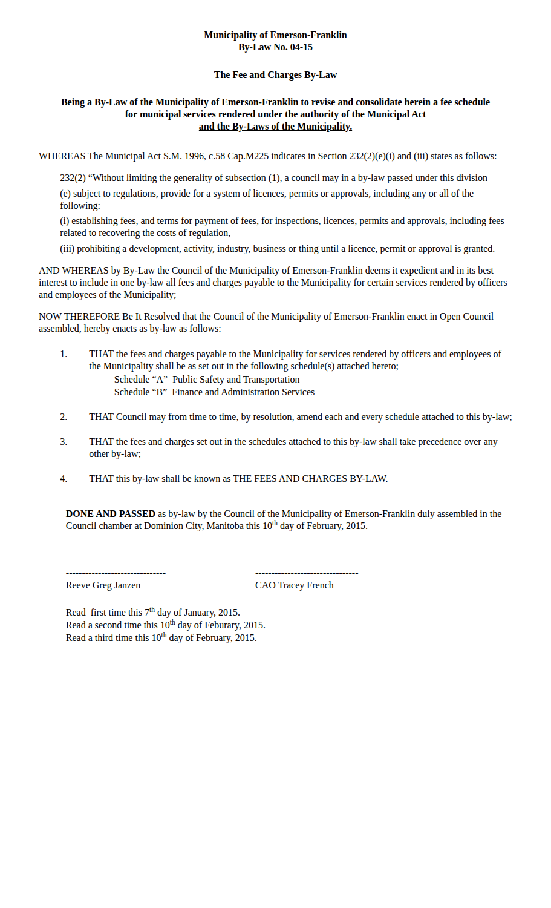Municipality of Emerson-Franklin
By-Law No. 04-15
The Fee and Charges By-Law
Being a By-Law of the Municipality of Emerson-Franklin to revise and consolidate herein a fee schedule
for municipal services rendered under the authority of the Municipal Act
and the By-Laws of the Municipality.
WHEREAS The Municipal Act S.M. 1996, c.58 Cap.M225 indicates in Section 232(2)(e)(i) and (iii) states as follows:
232(2) “Without limiting the generality of subsection (1), a council may in a by-law passed under this division
(e) subject to regulations, provide for a system of licences, permits or approvals, including any or all of the following:
(i) establishing fees, and terms for payment of fees, for inspections, licences, permits and approvals, including fees related to recovering the costs of regulation,
(iii) prohibiting a development, activity, industry, business or thing until a licence, permit or approval is granted.
AND WHEREAS by By-Law the Council of the Municipality of Emerson-Franklin deems it expedient and in its best interest to include in one by-law all fees and charges payable to the Municipality for certain services rendered by officers and employees of the Municipality;
NOW THEREFORE Be It Resolved that the Council of the Municipality of Emerson-Franklin enact in Open Council assembled, hereby enacts as by-law as follows:
THAT the fees and charges payable to the Municipality for services rendered by officers and employees of the Municipality shall be as set out in the following schedule(s) attached hereto;
Schedule “A” Public Safety and Transportation
Schedule “B” Finance and Administration Services
THAT Council may from time to time, by resolution, amend each and every schedule attached to this by-law;
THAT the fees and charges set out in the schedules attached to this by-law shall take precedence over any other by-law;
THAT this by-law shall be known as THE FEES AND CHARGES BY-LAW.
DONE AND PASSED as by-law by the Council of the Municipality of Emerson-Franklin duly assembled in the Council chamber at Dominion City, Manitoba this 10th day of February, 2015.
| ------------------------------- | -------------------------------- |
| Reeve Greg Janzen | CAO Tracey French |
Read first time this 7th day of January, 2015.
Read a second time this 10th day of Feburary, 2015.
Read a third time this 10th day of February, 2015.